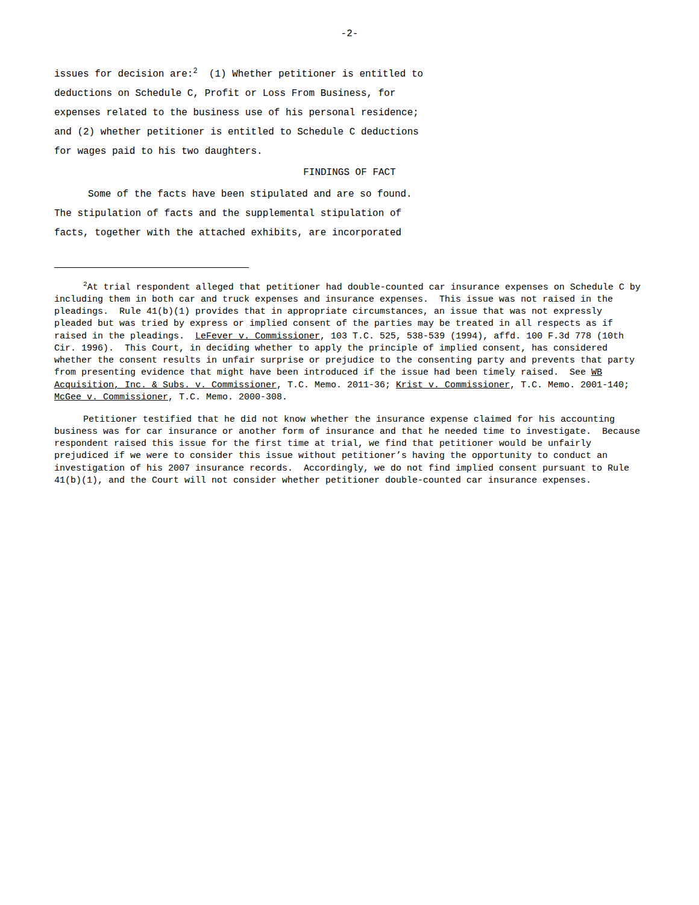-2-
issues for decision are:2 (1) Whether petitioner is entitled to
deductions on Schedule C, Profit or Loss From Business, for
expenses related to the business use of his personal residence;
and (2) whether petitioner is entitled to Schedule C deductions
for wages paid to his two daughters.
FINDINGS OF FACT
Some of the facts have been stipulated and are so found.
The stipulation of facts and the supplemental stipulation of
facts, together with the attached exhibits, are incorporated
2At trial respondent alleged that petitioner had double-counted car insurance expenses on Schedule C by including them in both car and truck expenses and insurance expenses. This issue was not raised in the pleadings. Rule 41(b)(1) provides that in appropriate circumstances, an issue that was not expressly pleaded but was tried by express or implied consent of the parties may be treated in all respects as if raised in the pleadings. LeFever v. Commissioner, 103 T.C. 525, 538-539 (1994), affd. 100 F.3d 778 (10th Cir. 1996). This Court, in deciding whether to apply the principle of implied consent, has considered whether the consent results in unfair surprise or prejudice to the consenting party and prevents that party from presenting evidence that might have been introduced if the issue had been timely raised. See WB Acquisition, Inc. & Subs. v. Commissioner, T.C. Memo. 2011-36; Krist v. Commissioner, T.C. Memo. 2001-140; McGee v. Commissioner, T.C. Memo. 2000-308.
Petitioner testified that he did not know whether the insurance expense claimed for his accounting business was for car insurance or another form of insurance and that he needed time to investigate. Because respondent raised this issue for the first time at trial, we find that petitioner would be unfairly prejudiced if we were to consider this issue without petitioner’s having the opportunity to conduct an investigation of his 2007 insurance records. Accordingly, we do not find implied consent pursuant to Rule 41(b)(1), and the Court will not consider whether petitioner double-counted car insurance expenses.